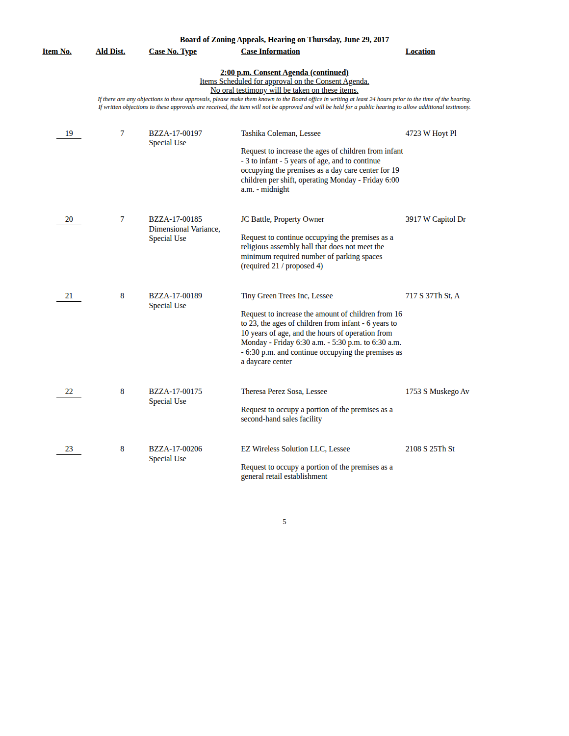Board of Zoning Appeals, Hearing on Thursday, June 29, 2017
| Item No. | Ald Dist. | Case No. Type | Case Information | Location |
| --- | --- | --- | --- | --- |
2:00 p.m. Consent Agenda (continued)
Items Scheduled for approval on the Consent Agenda.
No oral testimony will be taken on these items.
If there are any objections to these approvals, please make them known to the Board office in writing at least 24 hours prior to the time of the hearing.
If written objections to these approvals are received, the item will not be approved and will be held for a public hearing to allow additional testimony.
| 19 | 7 | BZZA-17-00197 Special Use | Tashika Coleman, Lessee Request to increase the ages of children from infant - 3 to infant - 5 years of age, and to continue occupying the premises as a day care center for 19 children per shift, operating Monday - Friday 6:00 a.m. - midnight | 4723 W Hoyt Pl |
| 20 | 7 | BZZA-17-00185 Dimensional Variance, Special Use | JC Battle, Property Owner Request to continue occupying the premises as a religious assembly hall that does not meet the minimum required number of parking spaces (required 21 / proposed 4) | 3917 W Capitol Dr |
| 21 | 8 | BZZA-17-00189 Special Use | Tiny Green Trees Inc, Lessee Request to increase the amount of children from 16 to 23, the ages of children from infant - 6 years to 10 years of age, and the hours of operation from Monday - Friday 6:30 a.m. - 5:30 p.m. to 6:30 a.m. - 6:30 p.m. and continue occupying the premises as a daycare center | 717 S 37Th St, A |
| 22 | 8 | BZZA-17-00175 Special Use | Theresa Perez Sosa, Lessee Request to occupy a portion of the premises as a second-hand sales facility | 1753 S Muskego Av |
| 23 | 8 | BZZA-17-00206 Special Use | EZ Wireless Solution LLC, Lessee Request to occupy a portion of the premises as a general retail establishment | 2108 S 25Th St |
5